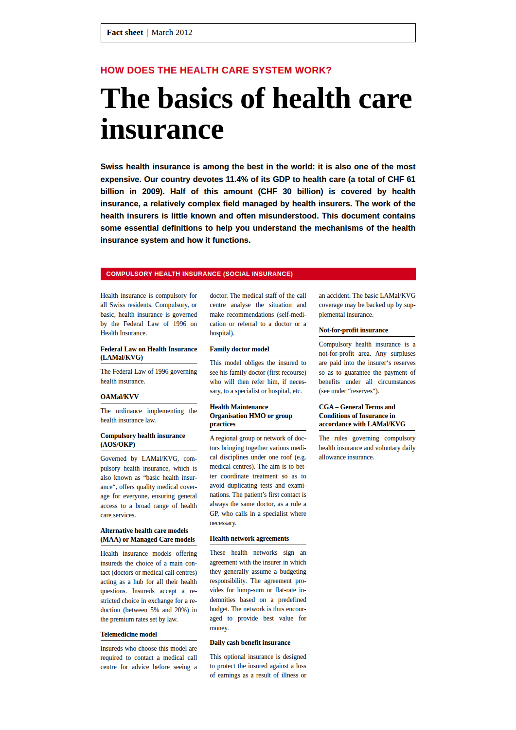Fact sheet | March 2012
How does the health care system work?
The basics of health care insurance
Swiss health insurance is among the best in the world: it is also one of the most expensive. Our country devotes 11.4% of its GDP to health care (a total of CHF 61 billion in 2009). Half of this amount (CHF 30 billion) is covered by health insurance, a relatively complex field managed by health insurers. The work of the health insurers is little known and often misunderstood. This document contains some essential definitions to help you understand the mechanisms of the health insurance system and how it functions.
Compulsory health insurance (social insurance)
Health insurance is compulsory for all Swiss residents. Compulsory, or basic, health insurance is governed by the Federal Law of 1996 on Health Insurance.
Federal Law on Health Insurance (LAMal/KVG)
The Federal Law of 1996 governing health insurance.
OAMal/KVV
The ordinance implementing the health insurance law.
Compulsory health insurance (AOS/OKP)
Governed by LAMal/KVG, compulsory health insurance, which is also known as “basic health insurance“, offers quality medical coverage for everyone, ensuring general access to a broad range of health care services.
Alternative health care models (MAA) or Managed Care models
Health insurance models offering insureds the choice of a main contact (doctors or medical call centres) acting as a hub for all their health questions. Insureds accept a restricted choice in exchange for a reduction (between 5% and 20%) in the premium rates set by law.
Telemedicine model
Insureds who choose this model are required to contact a medical call centre for advice before seeing a doctor. The medical staff of the call centre analyse the situation and make recommendations (self-medication or referral to a doctor or a hospital).
Family doctor model
This model obliges the insured to see his family doctor (first recourse) who will then refer him, if necessary, to a specialist or hospital, etc.
Health Maintenance Organisation HMO or group practices
A regional group or network of doctors bringing together various medical disciplines under one roof (e.g. medical centres). The aim is to better coordinate treatment so as to avoid duplicating tests and examinations. The patient’s first contact is always the same doctor, as a rule a GP, who calls in a specialist where necessary.
Health network agreements
These health networks sign an agreement with the insurer in which they generally assume a budgeting responsibility. The agreement provides for lump-sum or flat-rate indemnities based on a predefined budget. The network is thus encouraged to provide best value for money.
Daily cash benefit insurance
This optional insurance is designed to protect the insured against a loss of earnings as a result of illness or an accident. The basic LAMal/KVG coverage may be backed up by supplemental insurance.
Not-for-profit insurance
Compulsory health insurance is a not-for-profit area. Any surpluses are paid into the insurer‘s reserves so as to guarantee the payment of benefits under all circumstances (see under “reserves“).
CGA – General Terms and Conditions of Insurance in accordance with LAMal/KVG
The rules governing compulsory health insurance and voluntary daily allowance insurance.